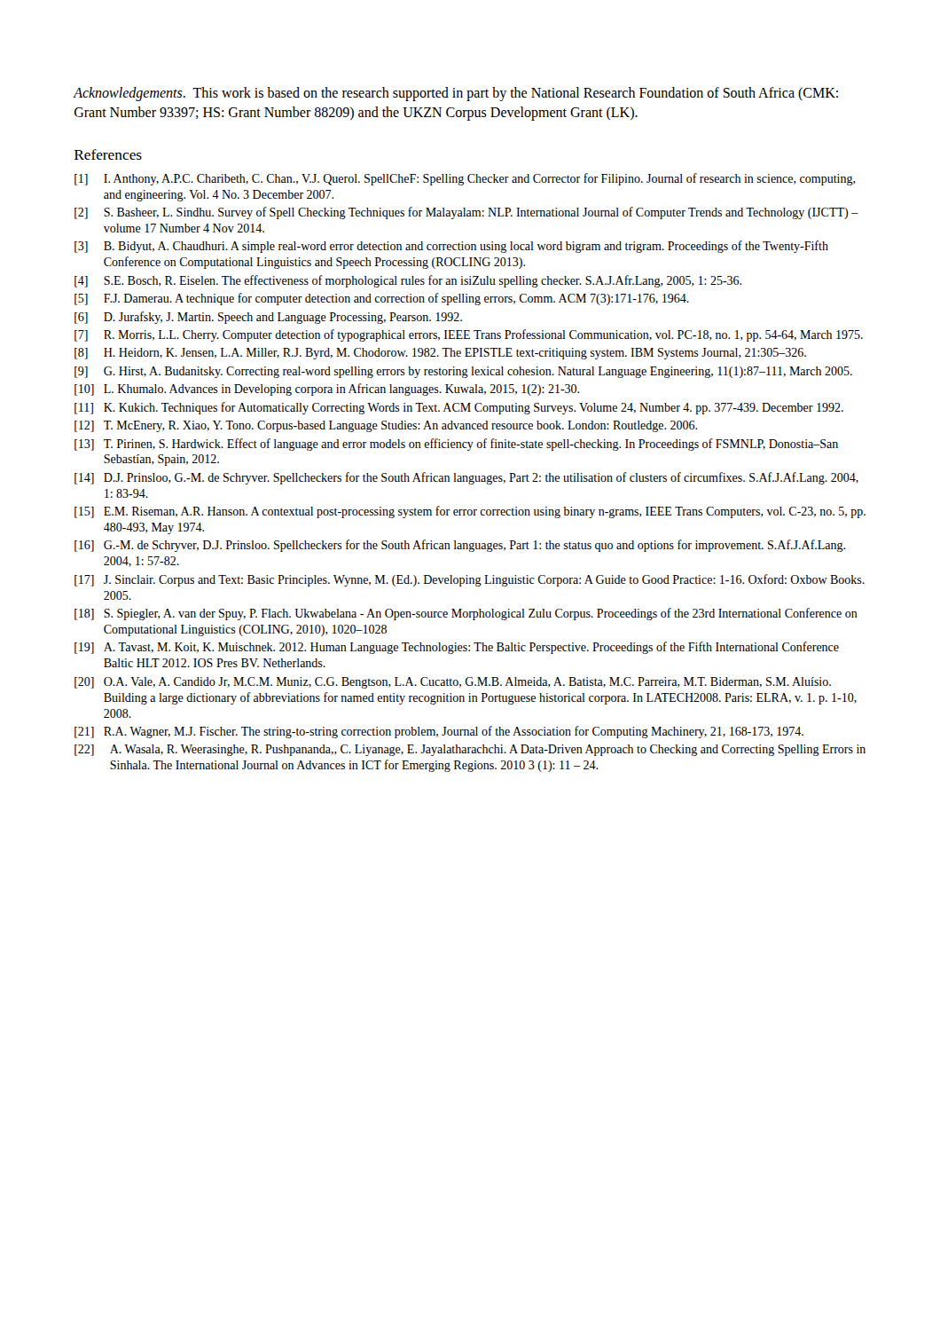Acknowledgements. This work is based on the research supported in part by the National Research Foundation of South Africa (CMK: Grant Number 93397; HS: Grant Number 88209) and the UKZN Corpus Development Grant (LK).
References
[1] I. Anthony, A.P.C. Charibeth, C. Chan., V.J. Querol. SpellCheF: Spelling Checker and Corrector for Filipino. Journal of research in science, computing, and engineering. Vol. 4 No. 3 December 2007.
[2] S. Basheer, L. Sindhu. Survey of Spell Checking Techniques for Malayalam: NLP. International Journal of Computer Trends and Technology (IJCTT) – volume 17 Number 4 Nov 2014.
[3] B. Bidyut, A. Chaudhuri. A simple real-word error detection and correction using local word bigram and trigram. Proceedings of the Twenty-Fifth Conference on Computational Linguistics and Speech Processing (ROCLING 2013).
[4] S.E. Bosch, R. Eiselen. The effectiveness of morphological rules for an isiZulu spelling checker. S.A.J.Afr.Lang, 2005, 1: 25-36.
[5] F.J. Damerau. A technique for computer detection and correction of spelling errors, Comm. ACM 7(3):171-176, 1964.
[6] D. Jurafsky, J. Martin. Speech and Language Processing, Pearson. 1992.
[7] R. Morris, L.L. Cherry. Computer detection of typographical errors, IEEE Trans Professional Communication, vol. PC-18, no. 1, pp. 54-64, March 1975.
[8] H. Heidorn, K. Jensen, L.A. Miller, R.J. Byrd, M. Chodorow. 1982. The EPISTLE text-critiquing system. IBM Systems Journal, 21:305–326.
[9] G. Hirst, A. Budanitsky. Correcting real-word spelling errors by restoring lexical cohesion. Natural Language Engineering, 11(1):87–111, March 2005.
[10] L. Khumalo. Advances in Developing corpora in African languages. Kuwala, 2015, 1(2): 21-30.
[11] K. Kukich. Techniques for Automatically Correcting Words in Text. ACM Computing Surveys. Volume 24, Number 4. pp. 377-439. December 1992.
[12] T. McEnery, R. Xiao, Y. Tono. Corpus-based Language Studies: An advanced resource book. London: Routledge. 2006.
[13] T. Pirinen, S. Hardwick. Effect of language and error models on efficiency of finite-state spell-checking. In Proceedings of FSMNLP, Donostia–San Sebastían, Spain, 2012.
[14] D.J. Prinsloo, G.-M. de Schryver. Spellcheckers for the South African languages, Part 2: the utilisation of clusters of circumfixes. S.Af.J.Af.Lang. 2004, 1: 83-94.
[15] E.M. Riseman, A.R. Hanson. A contextual post-processing system for error correction using binary n-grams, IEEE Trans Computers, vol. C-23, no. 5, pp. 480-493, May 1974.
[16] G.-M. de Schryver, D.J. Prinsloo. Spellcheckers for the South African languages, Part 1: the status quo and options for improvement. S.Af.J.Af.Lang. 2004, 1: 57-82.
[17] J. Sinclair. Corpus and Text: Basic Principles. Wynne, M. (Ed.). Developing Linguistic Corpora: A Guide to Good Practice: 1-16. Oxford: Oxbow Books. 2005.
[18] S. Spiegler, A. van der Spuy, P. Flach. Ukwabelana - An Open-source Morphological Zulu Corpus. Proceedings of the 23rd International Conference on Computational Linguistics (COLING, 2010), 1020–1028
[19] A. Tavast, M. Koit, K. Muischnek. 2012. Human Language Technologies: The Baltic Perspective. Proceedings of the Fifth International Conference Baltic HLT 2012. IOS Pres BV. Netherlands.
[20] O.A. Vale, A. Candido Jr, M.C.M. Muniz, C.G. Bengtson, L.A. Cucatto, G.M.B. Almeida, A. Batista, M.C. Parreira, M.T. Biderman, S.M. Aluísio. Building a large dictionary of abbreviations for named entity recognition in Portuguese historical corpora. In LATECH2008. Paris: ELRA, v. 1. p. 1-10, 2008.
[21] R.A. Wagner, M.J. Fischer. The string-to-string correction problem, Journal of the Association for Computing Machinery, 21, 168-173, 1974.
[22] A. Wasala, R. Weerasinghe, R. Pushpananda,, C. Liyanage, E. Jayalatharachchi. A Data-Driven Approach to Checking and Correcting Spelling Errors in Sinhala. The International Journal on Advances in ICT for Emerging Regions. 2010 3 (1): 11 – 24.